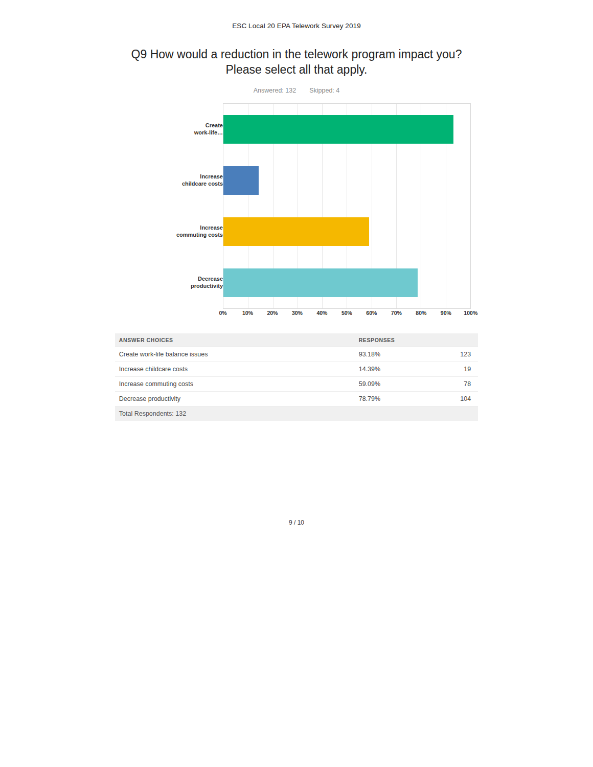ESC Local 20 EPA Telework Survey 2019
Q9 How would a reduction in the telework program impact you? Please select all that apply.
Answered: 132 Skipped: 4
| Create work-life… | |
| Increase childcare costs | |
| Increase commuting costs | |
| Decrease productivity | |
| | 0% 10% 20% 30% 40% 50% 60% 70% 80% 90% 100% |
| ANSWER CHOICES | RESPONSES |
| --- | --- |
| Create work-life balance issues | 93.18% | 123 |
| Increase childcare costs | 14.39% | 19 |
| Increase commuting costs | 59.09% | 78 |
| Decrease productivity | 78.79% | 104 |
| Total Respondents: 132 | | |
9 / 10